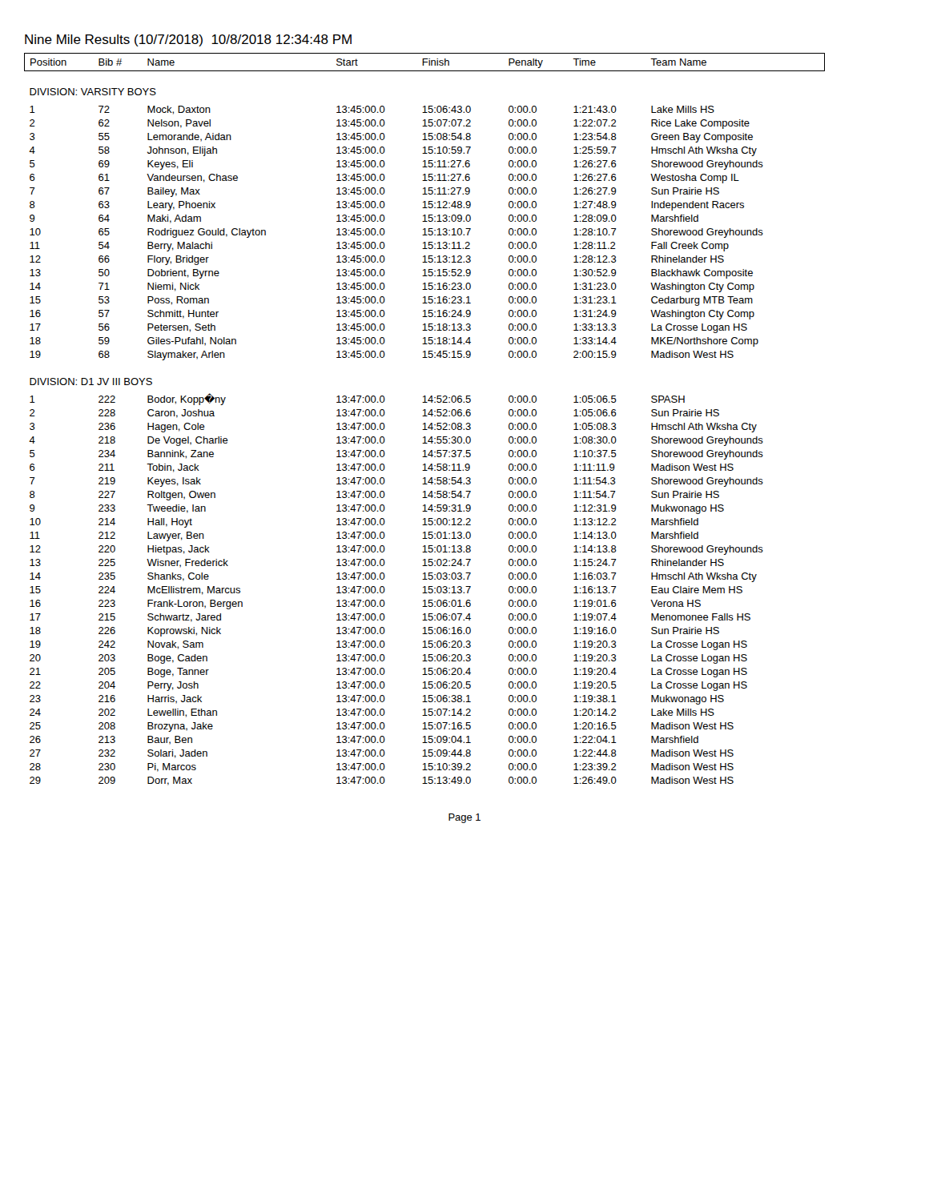Nine Mile Results (10/7/2018) 10/8/2018 12:34:48 PM
| Position | Bib # | Name | Start | Finish | Penalty | Time | Team Name |
| --- | --- | --- | --- | --- | --- | --- | --- |
| DIVISION: VARSITY BOYS |
| 1 | 72 | Mock, Daxton | 13:45:00.0 | 15:06:43.0 | 0:00.0 | 1:21:43.0 | Lake Mills HS |
| 2 | 62 | Nelson, Pavel | 13:45:00.0 | 15:07:07.2 | 0:00.0 | 1:22:07.2 | Rice Lake Composite |
| 3 | 55 | Lemorande, Aidan | 13:45:00.0 | 15:08:54.8 | 0:00.0 | 1:23:54.8 | Green Bay Composite |
| 4 | 58 | Johnson, Elijah | 13:45:00.0 | 15:10:59.7 | 0:00.0 | 1:25:59.7 | Hmschl Ath Wksha Cty |
| 5 | 69 | Keyes, Eli | 13:45:00.0 | 15:11:27.6 | 0:00.0 | 1:26:27.6 | Shorewood Greyhounds |
| 6 | 61 | Vandeursen, Chase | 13:45:00.0 | 15:11:27.6 | 0:00.0 | 1:26:27.6 | Westosha Comp IL |
| 7 | 67 | Bailey, Max | 13:45:00.0 | 15:11:27.9 | 0:00.0 | 1:26:27.9 | Sun Prairie HS |
| 8 | 63 | Leary, Phoenix | 13:45:00.0 | 15:12:48.9 | 0:00.0 | 1:27:48.9 | Independent Racers |
| 9 | 64 | Maki, Adam | 13:45:00.0 | 15:13:09.0 | 0:00.0 | 1:28:09.0 | Marshfield |
| 10 | 65 | Rodriguez Gould, Clayton | 13:45:00.0 | 15:13:10.7 | 0:00.0 | 1:28:10.7 | Shorewood Greyhounds |
| 11 | 54 | Berry, Malachi | 13:45:00.0 | 15:13:11.2 | 0:00.0 | 1:28:11.2 | Fall Creek Comp |
| 12 | 66 | Flory, Bridger | 13:45:00.0 | 15:13:12.3 | 0:00.0 | 1:28:12.3 | Rhinelander HS |
| 13 | 50 | Dobrient, Byrne | 13:45:00.0 | 15:15:52.9 | 0:00.0 | 1:30:52.9 | Blackhawk Composite |
| 14 | 71 | Niemi, Nick | 13:45:00.0 | 15:16:23.0 | 0:00.0 | 1:31:23.0 | Washington Cty Comp |
| 15 | 53 | Poss, Roman | 13:45:00.0 | 15:16:23.1 | 0:00.0 | 1:31:23.1 | Cedarburg MTB Team |
| 16 | 57 | Schmitt, Hunter | 13:45:00.0 | 15:16:24.9 | 0:00.0 | 1:31:24.9 | Washington Cty Comp |
| 17 | 56 | Petersen, Seth | 13:45:00.0 | 15:18:13.3 | 0:00.0 | 1:33:13.3 | La Crosse Logan HS |
| 18 | 59 | Giles-Pufahl, Nolan | 13:45:00.0 | 15:18:14.4 | 0:00.0 | 1:33:14.4 | MKE/Northshore Comp |
| 19 | 68 | Slaymaker, Arlen | 13:45:00.0 | 15:45:15.9 | 0:00.0 | 2:00:15.9 | Madison West HS |
| DIVISION: D1 JV III BOYS |
| 1 | 222 | Bodor, Kopp�ny | 13:47:00.0 | 14:52:06.5 | 0:00.0 | 1:05:06.5 | SPASH |
| 2 | 228 | Caron, Joshua | 13:47:00.0 | 14:52:06.6 | 0:00.0 | 1:05:06.6 | Sun Prairie HS |
| 3 | 236 | Hagen, Cole | 13:47:00.0 | 14:52:08.3 | 0:00.0 | 1:05:08.3 | Hmschl Ath Wksha Cty |
| 4 | 218 | De Vogel, Charlie | 13:47:00.0 | 14:55:30.0 | 0:00.0 | 1:08:30.0 | Shorewood Greyhounds |
| 5 | 234 | Bannink, Zane | 13:47:00.0 | 14:57:37.5 | 0:00.0 | 1:10:37.5 | Shorewood Greyhounds |
| 6 | 211 | Tobin, Jack | 13:47:00.0 | 14:58:11.9 | 0:00.0 | 1:11:11.9 | Madison West HS |
| 7 | 219 | Keyes, Isak | 13:47:00.0 | 14:58:54.3 | 0:00.0 | 1:11:54.3 | Shorewood Greyhounds |
| 8 | 227 | Roltgen, Owen | 13:47:00.0 | 14:58:54.7 | 0:00.0 | 1:11:54.7 | Sun Prairie HS |
| 9 | 233 | Tweedie, Ian | 13:47:00.0 | 14:59:31.9 | 0:00.0 | 1:12:31.9 | Mukwonago HS |
| 10 | 214 | Hall, Hoyt | 13:47:00.0 | 15:00:12.2 | 0:00.0 | 1:13:12.2 | Marshfield |
| 11 | 212 | Lawyer, Ben | 13:47:00.0 | 15:01:13.0 | 0:00.0 | 1:14:13.0 | Marshfield |
| 12 | 220 | Hietpas, Jack | 13:47:00.0 | 15:01:13.8 | 0:00.0 | 1:14:13.8 | Shorewood Greyhounds |
| 13 | 225 | Wisner, Frederick | 13:47:00.0 | 15:02:24.7 | 0:00.0 | 1:15:24.7 | Rhinelander HS |
| 14 | 235 | Shanks, Cole | 13:47:00.0 | 15:03:03.7 | 0:00.0 | 1:16:03.7 | Hmschl Ath Wksha Cty |
| 15 | 224 | McEllistrem, Marcus | 13:47:00.0 | 15:03:13.7 | 0:00.0 | 1:16:13.7 | Eau Claire Mem HS |
| 16 | 223 | Frank-Loron, Bergen | 13:47:00.0 | 15:06:01.6 | 0:00.0 | 1:19:01.6 | Verona HS |
| 17 | 215 | Schwartz, Jared | 13:47:00.0 | 15:06:07.4 | 0:00.0 | 1:19:07.4 | Menomonee Falls HS |
| 18 | 226 | Koprowski, Nick | 13:47:00.0 | 15:06:16.0 | 0:00.0 | 1:19:16.0 | Sun Prairie HS |
| 19 | 242 | Novak, Sam | 13:47:00.0 | 15:06:20.3 | 0:00.0 | 1:19:20.3 | La Crosse Logan HS |
| 20 | 203 | Boge, Caden | 13:47:00.0 | 15:06:20.3 | 0:00.0 | 1:19:20.3 | La Crosse Logan HS |
| 21 | 205 | Boge, Tanner | 13:47:00.0 | 15:06:20.4 | 0:00.0 | 1:19:20.4 | La Crosse Logan HS |
| 22 | 204 | Perry, Josh | 13:47:00.0 | 15:06:20.5 | 0:00.0 | 1:19:20.5 | La Crosse Logan HS |
| 23 | 216 | Harris, Jack | 13:47:00.0 | 15:06:38.1 | 0:00.0 | 1:19:38.1 | Mukwonago HS |
| 24 | 202 | Lewellin, Ethan | 13:47:00.0 | 15:07:14.2 | 0:00.0 | 1:20:14.2 | Lake Mills HS |
| 25 | 208 | Brozyna, Jake | 13:47:00.0 | 15:07:16.5 | 0:00.0 | 1:20:16.5 | Madison West HS |
| 26 | 213 | Baur, Ben | 13:47:00.0 | 15:09:04.1 | 0:00.0 | 1:22:04.1 | Marshfield |
| 27 | 232 | Solari, Jaden | 13:47:00.0 | 15:09:44.8 | 0:00.0 | 1:22:44.8 | Madison West HS |
| 28 | 230 | Pi, Marcos | 13:47:00.0 | 15:10:39.2 | 0:00.0 | 1:23:39.2 | Madison West HS |
| 29 | 209 | Dorr, Max | 13:47:00.0 | 15:13:49.0 | 0:00.0 | 1:26:49.0 | Madison West HS |
Page 1